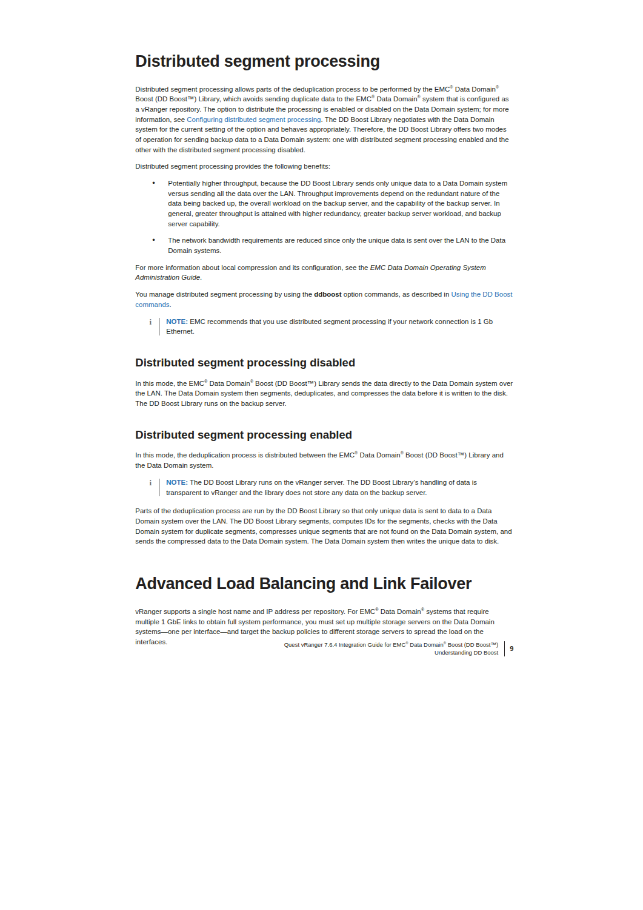Distributed segment processing
Distributed segment processing allows parts of the deduplication process to be performed by the EMC® Data Domain® Boost (DD Boost™) Library, which avoids sending duplicate data to the EMC® Data Domain® system that is configured as a vRanger repository. The option to distribute the processing is enabled or disabled on the Data Domain system; for more information, see Configuring distributed segment processing. The DD Boost Library negotiates with the Data Domain system for the current setting of the option and behaves appropriately. Therefore, the DD Boost Library offers two modes of operation for sending backup data to a Data Domain system: one with distributed segment processing enabled and the other with the distributed segment processing disabled.
Distributed segment processing provides the following benefits:
Potentially higher throughput, because the DD Boost Library sends only unique data to a Data Domain system versus sending all the data over the LAN. Throughput improvements depend on the redundant nature of the data being backed up, the overall workload on the backup server, and the capability of the backup server. In general, greater throughput is attained with higher redundancy, greater backup server workload, and backup server capability.
The network bandwidth requirements are reduced since only the unique data is sent over the LAN to the Data Domain systems.
For more information about local compression and its configuration, see the EMC Data Domain Operating System Administration Guide.
You manage distributed segment processing by using the ddboost option commands, as described in Using the DD Boost commands.
i
NOTE: EMC recommends that you use distributed segment processing if your network connection is 1 Gb Ethernet.
Distributed segment processing disabled
In this mode, the EMC® Data Domain® Boost (DD Boost™) Library sends the data directly to the Data Domain system over the LAN. The Data Domain system then segments, deduplicates, and compresses the data before it is written to the disk. The DD Boost Library runs on the backup server.
Distributed segment processing enabled
In this mode, the deduplication process is distributed between the EMC® Data Domain® Boost (DD Boost™) Library and the Data Domain system.
i
NOTE: The DD Boost Library runs on the vRanger server. The DD Boost Library’s handling of data is transparent to vRanger and the library does not store any data on the backup server.
Parts of the deduplication process are run by the DD Boost Library so that only unique data is sent to data to a Data Domain system over the LAN. The DD Boost Library segments, computes IDs for the segments, checks with the Data Domain system for duplicate segments, compresses unique segments that are not found on the Data Domain system, and sends the compressed data to the Data Domain system. The Data Domain system then writes the unique data to disk.
Advanced Load Balancing and Link Failover
vRanger supports a single host name and IP address per repository. For EMC® Data Domain® systems that require multiple 1 GbE links to obtain full system performance, you must set up multiple storage servers on the Data Domain systems—one per interface—and target the backup policies to different storage servers to spread the load on the interfaces.
Quest vRanger 7.6.4 Integration Guide for EMC® Data Domain® Boost (DD Boost™)
Understanding DD Boost
9